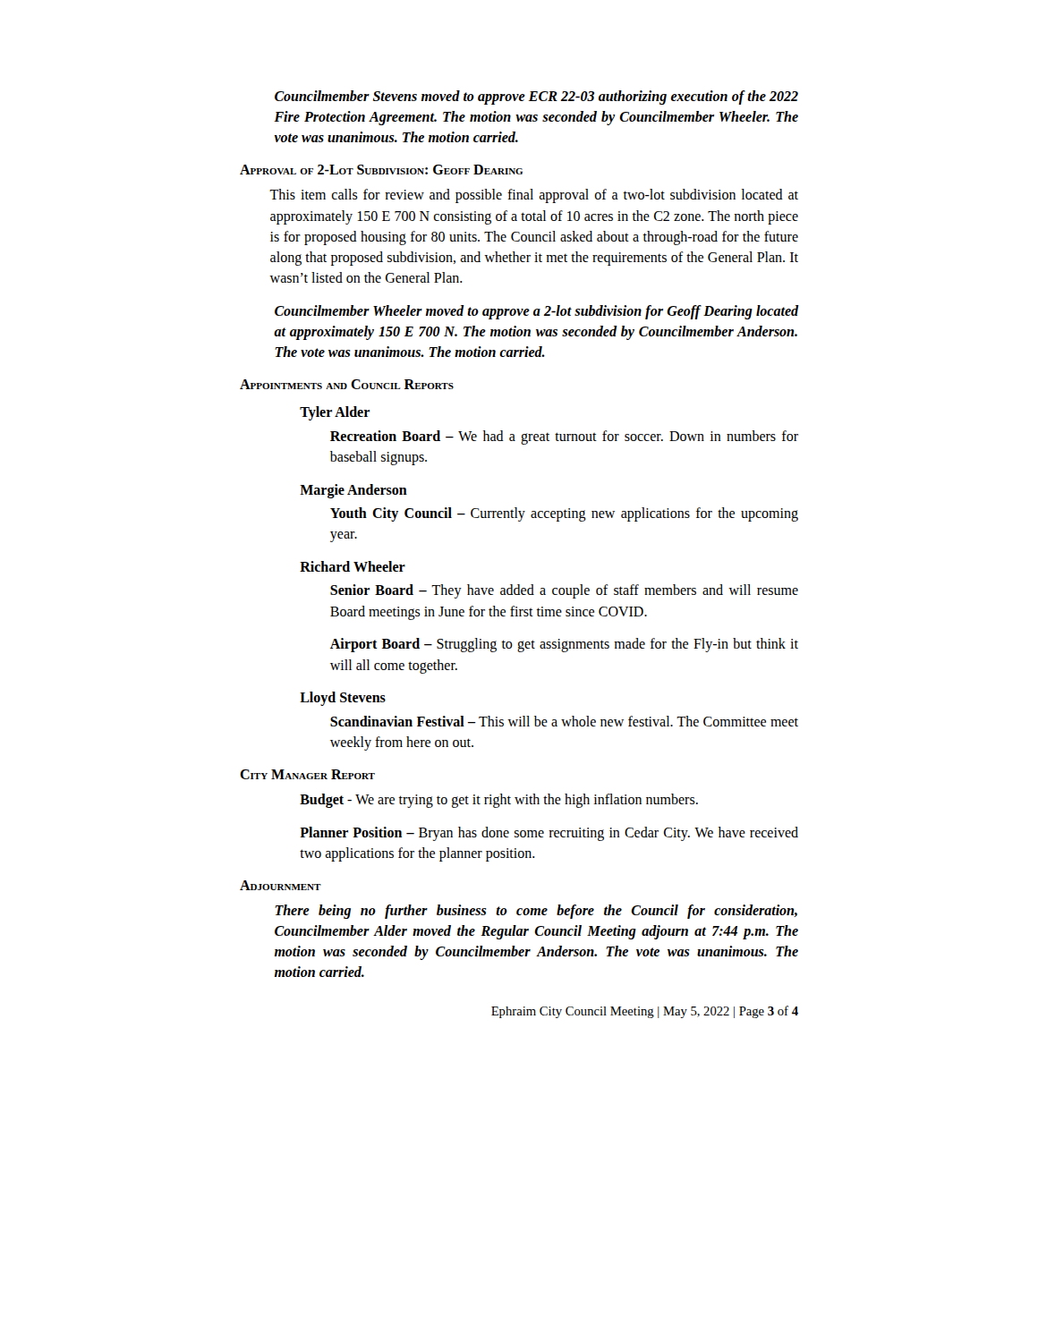Councilmember Stevens moved to approve ECR 22-03 authorizing execution of the 2022 Fire Protection Agreement. The motion was seconded by Councilmember Wheeler. The vote was unanimous. The motion carried.
Approval of 2-Lot Subdivision: Geoff Dearing
This item calls for review and possible final approval of a two-lot subdivision located at approximately 150 E 700 N consisting of a total of 10 acres in the C2 zone. The north piece is for proposed housing for 80 units. The Council asked about a through-road for the future along that proposed subdivision, and whether it met the requirements of the General Plan. It wasn’t listed on the General Plan.
Councilmember Wheeler moved to approve a 2-lot subdivision for Geoff Dearing located at approximately 150 E 700 N. The motion was seconded by Councilmember Anderson. The vote was unanimous. The motion carried.
Appointments and Council Reports
Tyler Alder
Recreation Board – We had a great turnout for soccer. Down in numbers for baseball signups.
Margie Anderson
Youth City Council – Currently accepting new applications for the upcoming year.
Richard Wheeler
Senior Board – They have added a couple of staff members and will resume Board meetings in June for the first time since COVID.
Airport Board – Struggling to get assignments made for the Fly-in but think it will all come together.
Lloyd Stevens
Scandinavian Festival – This will be a whole new festival. The Committee meet weekly from here on out.
City Manager Report
Budget - We are trying to get it right with the high inflation numbers.
Planner Position – Bryan has done some recruiting in Cedar City. We have received two applications for the planner position.
Adjournment
There being no further business to come before the Council for consideration, Councilmember Alder moved the Regular Council Meeting adjourn at 7:44 p.m. The motion was seconded by Councilmember Anderson. The vote was unanimous. The motion carried.
Ephraim City Council Meeting | May 5, 2022 | Page 3 of 4